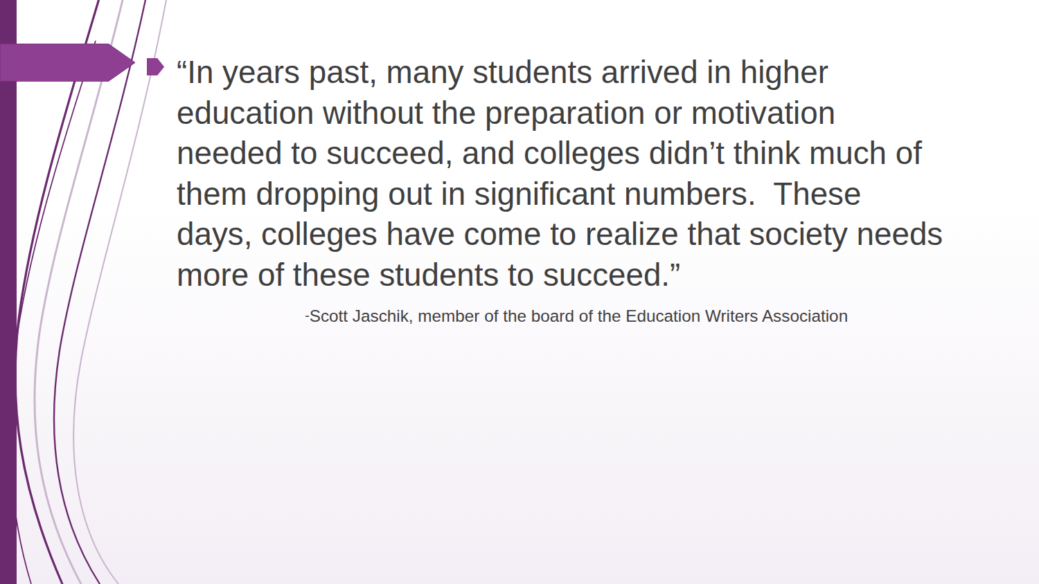“In years past, many students arrived in higher education without the preparation or motivation needed to succeed, and colleges didn’t think much of them dropping out in significant numbers. These days, colleges have come to realize that society needs more of these students to succeed.”
-Scott Jaschik, member of the board of the Education Writers Association